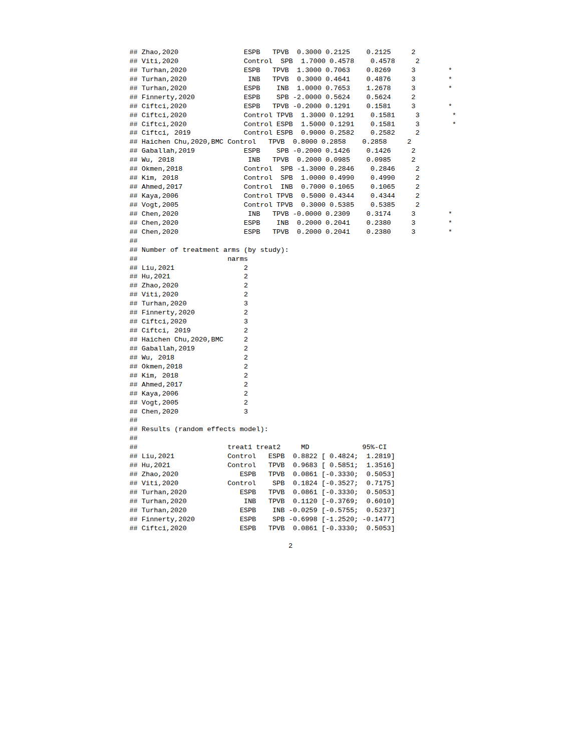## Zhao,2020                ESPB   TPVB  0.3000 0.2125    0.2125     2
## Viti,2020                Control  SPB  1.7000 0.4578    0.4578     2
## Turhan,2020              ESPB   TPVB  1.3000 0.7063    0.8269     3        *
## Turhan,2020               INB   TPVB  0.3000 0.4641    0.4876     3        *
## Turhan,2020              ESPB    INB  1.0000 0.7653    1.2678     3        *
## Finnerty,2020            ESPB    SPB -2.0000 0.5624    0.5624     2
## Ciftci,2020              ESPB   TPVB -0.2000 0.1291    0.1581     3        *
## Ciftci,2020              Control TPVB  1.3000 0.1291    0.1581     3        *
## Ciftci,2020              Control ESPB  1.5000 0.1291    0.1581     3        *
## Ciftci, 2019             Control ESPB  0.9000 0.2582    0.2582     2
## Haichen Chu,2020,BMC Control   TPVB  0.8000 0.2858    0.2858     2
## Gaballah,2019            ESPB    SPB -0.2000 0.1426    0.1426     2
## Wu, 2018                  INB   TPVB  0.2000 0.0985    0.0985     2
## Okmen,2018               Control  SPB -1.3000 0.2846    0.2846     2
## Kim, 2018                Control  SPB  1.0000 0.4990    0.4990     2
## Ahmed,2017               Control  INB  0.7000 0.1065    0.1065     2
## Kaya,2006                Control TPVB  0.5000 0.4344    0.4344     2
## Vogt,2005                Control TPVB  0.3000 0.5385    0.5385     2
## Chen,2020                 INB   TPVB -0.0000 0.2309    0.3174     3        *
## Chen,2020                ESPB    INB  0.2000 0.2041    0.2380     3        *
## Chen,2020                ESPB   TPVB  0.2000 0.2041    0.2380     3        *
## 
## Number of treatment arms (by study):
##                      narms
## Liu,2021                 2
## Hu,2021                  2
## Zhao,2020                2
## Viti,2020                2
## Turhan,2020              3
## Finnerty,2020            2
## Ciftci,2020              3
## Ciftci, 2019             2
## Haichen Chu,2020,BMC     2
## Gaballah,2019            2
## Wu, 2018                 2
## Okmen,2018               2
## Kim, 2018                2
## Ahmed,2017               2
## Kaya,2006                2
## Vogt,2005                2
## Chen,2020                3
## 
## Results (random effects model):
## 
##                      treat1 treat2     MD             95%-CI
## Liu,2021             Control   ESPB  0.8822 [ 0.4824;  1.2819]
## Hu,2021              Control   TPVB  0.9683 [ 0.5851;  1.3516]
## Zhao,2020               ESPB   TPVB  0.0861 [-0.3330;  0.5053]
## Viti,2020            Control    SPB  0.1824 [-0.3527;  0.7175]
## Turhan,2020             ESPB   TPVB  0.0861 [-0.3330;  0.5053]
## Turhan,2020              INB   TPVB  0.1120 [-0.3769;  0.6010]
## Turhan,2020             ESPB    INB -0.0259 [-0.5755;  0.5237]
## Finnerty,2020           ESPB    SPB -0.6998 [-1.2520; -0.1477]
## Ciftci,2020             ESPB   TPVB  0.0861 [-0.3330;  0.5053]
2